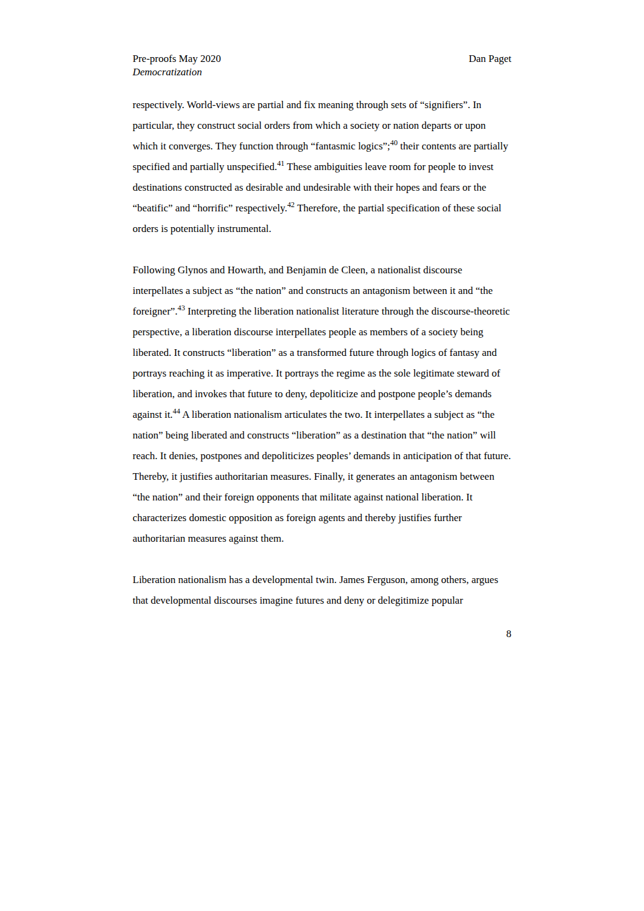Pre-proofs May 2020 Democratization
Dan Paget
respectively. World-views are partial and fix meaning through sets of “signifiers”. In particular, they construct social orders from which a society or nation departs or upon which it converges. They function through “fantasmic logics”;40 their contents are partially specified and partially unspecified.41 These ambiguities leave room for people to invest destinations constructed as desirable and undesirable with their hopes and fears or the “beatific” and “horrific” respectively.42 Therefore, the partial specification of these social orders is potentially instrumental.
Following Glynos and Howarth, and Benjamin de Cleen, a nationalist discourse interpellates a subject as “the nation” and constructs an antagonism between it and “the foreigner”.43 Interpreting the liberation nationalist literature through the discourse-theoretic perspective, a liberation discourse interpellates people as members of a society being liberated. It constructs “liberation” as a transformed future through logics of fantasy and portrays reaching it as imperative. It portrays the regime as the sole legitimate steward of liberation, and invokes that future to deny, depoliticize and postpone people’s demands against it.44 A liberation nationalism articulates the two. It interpellates a subject as “the nation” being liberated and constructs “liberation” as a destination that “the nation” will reach. It denies, postpones and depoliticizes peoples’ demands in anticipation of that future. Thereby, it justifies authoritarian measures. Finally, it generates an antagonism between “the nation” and their foreign opponents that militate against national liberation. It characterizes domestic opposition as foreign agents and thereby justifies further authoritarian measures against them.
Liberation nationalism has a developmental twin. James Ferguson, among others, argues that developmental discourses imagine futures and deny or delegitimize popular
8